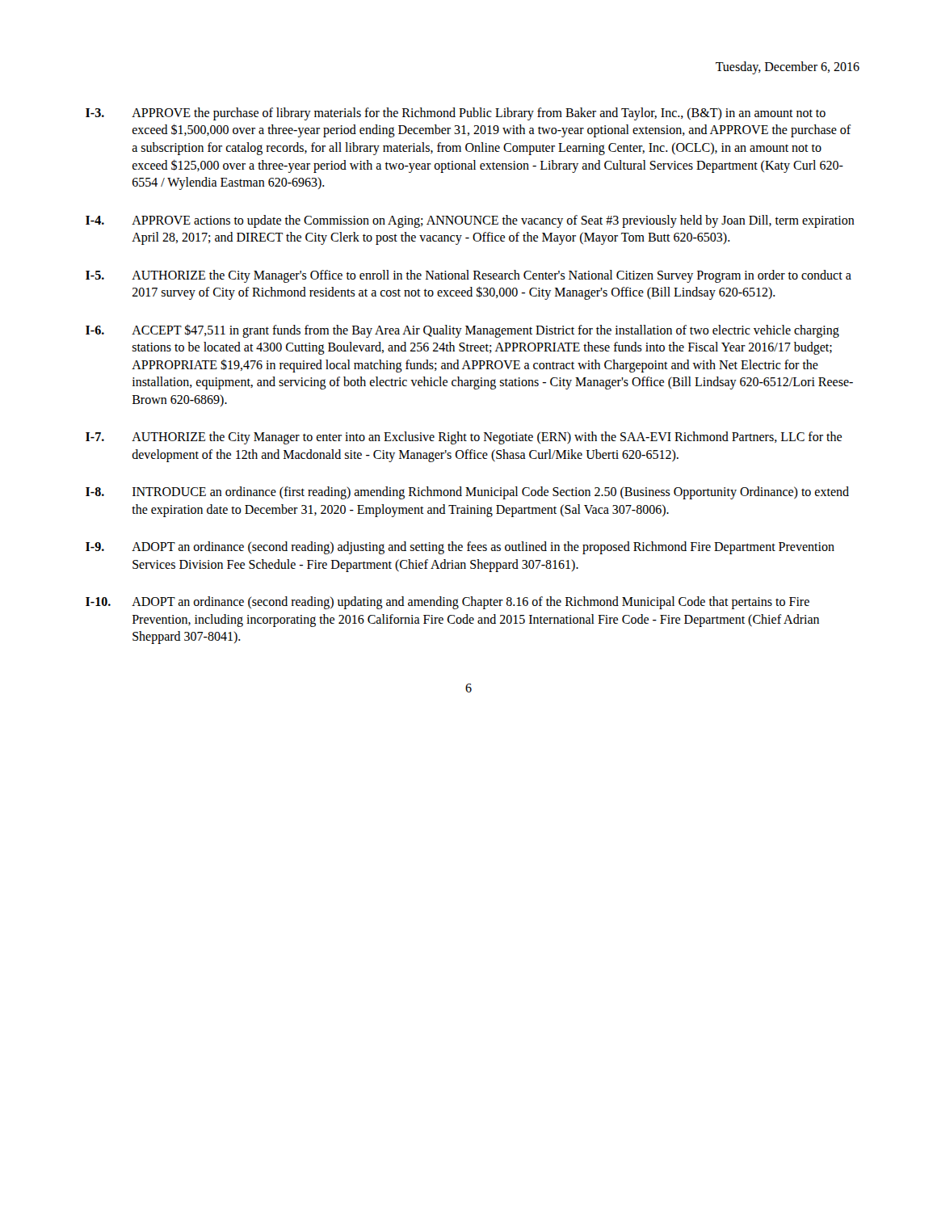Tuesday, December 6, 2016
I-3.
APPROVE the purchase of library materials for the Richmond Public Library from Baker and Taylor, Inc., (B&T) in an amount not to exceed $1,500,000 over a three-year period ending December 31, 2019 with a two-year optional extension, and APPROVE the purchase of a subscription for catalog records, for all library materials, from Online Computer Learning Center, Inc. (OCLC), in an amount not to exceed $125,000 over a three-year period with a two-year optional extension - Library and Cultural Services Department (Katy Curl 620-6554 / Wylendia Eastman 620-6963).
I-4.
APPROVE actions to update the Commission on Aging; ANNOUNCE the vacancy of Seat #3 previously held by Joan Dill, term expiration April 28, 2017; and DIRECT the City Clerk to post the vacancy - Office of the Mayor (Mayor Tom Butt 620-6503).
I-5.
AUTHORIZE the City Manager's Office to enroll in the National Research Center's National Citizen Survey Program in order to conduct a 2017 survey of City of Richmond residents at a cost not to exceed $30,000 - City Manager's Office (Bill Lindsay 620-6512).
I-6.
ACCEPT $47,511 in grant funds from the Bay Area Air Quality Management District for the installation of two electric vehicle charging stations to be located at 4300 Cutting Boulevard, and 256 24th Street; APPROPRIATE these funds into the Fiscal Year 2016/17 budget; APPROPRIATE $19,476 in required local matching funds; and APPROVE a contract with Chargepoint and with Net Electric for the installation, equipment, and servicing of both electric vehicle charging stations - City Manager's Office (Bill Lindsay 620-6512/Lori Reese-Brown 620-6869).
I-7.
AUTHORIZE the City Manager to enter into an Exclusive Right to Negotiate (ERN) with the SAA-EVI Richmond Partners, LLC for the development of the 12th and Macdonald site - City Manager's Office (Shasa Curl/Mike Uberti 620-6512).
I-8.
INTRODUCE an ordinance (first reading) amending Richmond Municipal Code Section 2.50 (Business Opportunity Ordinance) to extend the expiration date to December 31, 2020 - Employment and Training Department (Sal Vaca 307-8006).
I-9.
ADOPT an ordinance (second reading) adjusting and setting the fees as outlined in the proposed Richmond Fire Department Prevention Services Division Fee Schedule - Fire Department (Chief Adrian Sheppard 307-8161).
I-10.
ADOPT an ordinance (second reading) updating and amending Chapter 8.16 of the Richmond Municipal Code that pertains to Fire Prevention, including incorporating the 2016 California Fire Code and 2015 International Fire Code - Fire Department (Chief Adrian Sheppard 307-8041).
6